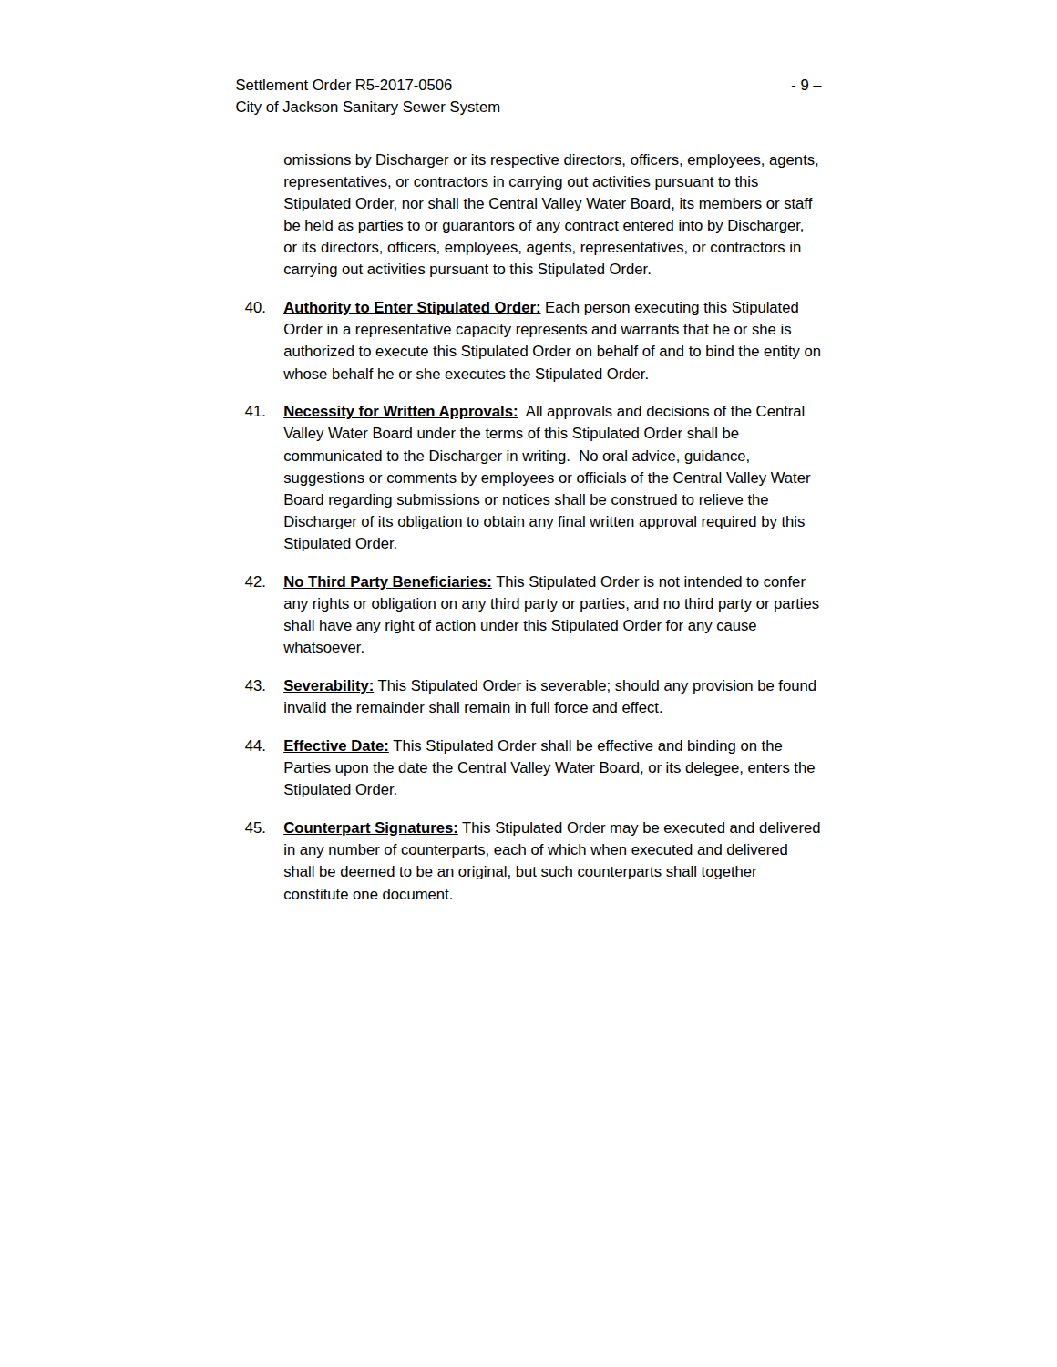Settlement Order R5-2017-0506
City of Jackson Sanitary Sewer System
- 9 –
omissions by Discharger or its respective directors, officers, employees, agents, representatives, or contractors in carrying out activities pursuant to this Stipulated Order, nor shall the Central Valley Water Board, its members or staff be held as parties to or guarantors of any contract entered into by Discharger, or its directors, officers, employees, agents, representatives, or contractors in carrying out activities pursuant to this Stipulated Order.
40. Authority to Enter Stipulated Order: Each person executing this Stipulated Order in a representative capacity represents and warrants that he or she is authorized to execute this Stipulated Order on behalf of and to bind the entity on whose behalf he or she executes the Stipulated Order.
41. Necessity for Written Approvals: All approvals and decisions of the Central Valley Water Board under the terms of this Stipulated Order shall be communicated to the Discharger in writing. No oral advice, guidance, suggestions or comments by employees or officials of the Central Valley Water Board regarding submissions or notices shall be construed to relieve the Discharger of its obligation to obtain any final written approval required by this Stipulated Order.
42. No Third Party Beneficiaries: This Stipulated Order is not intended to confer any rights or obligation on any third party or parties, and no third party or parties shall have any right of action under this Stipulated Order for any cause whatsoever.
43. Severability: This Stipulated Order is severable; should any provision be found invalid the remainder shall remain in full force and effect.
44. Effective Date: This Stipulated Order shall be effective and binding on the Parties upon the date the Central Valley Water Board, or its delegee, enters the Stipulated Order.
45. Counterpart Signatures: This Stipulated Order may be executed and delivered in any number of counterparts, each of which when executed and delivered shall be deemed to be an original, but such counterparts shall together constitute one document.